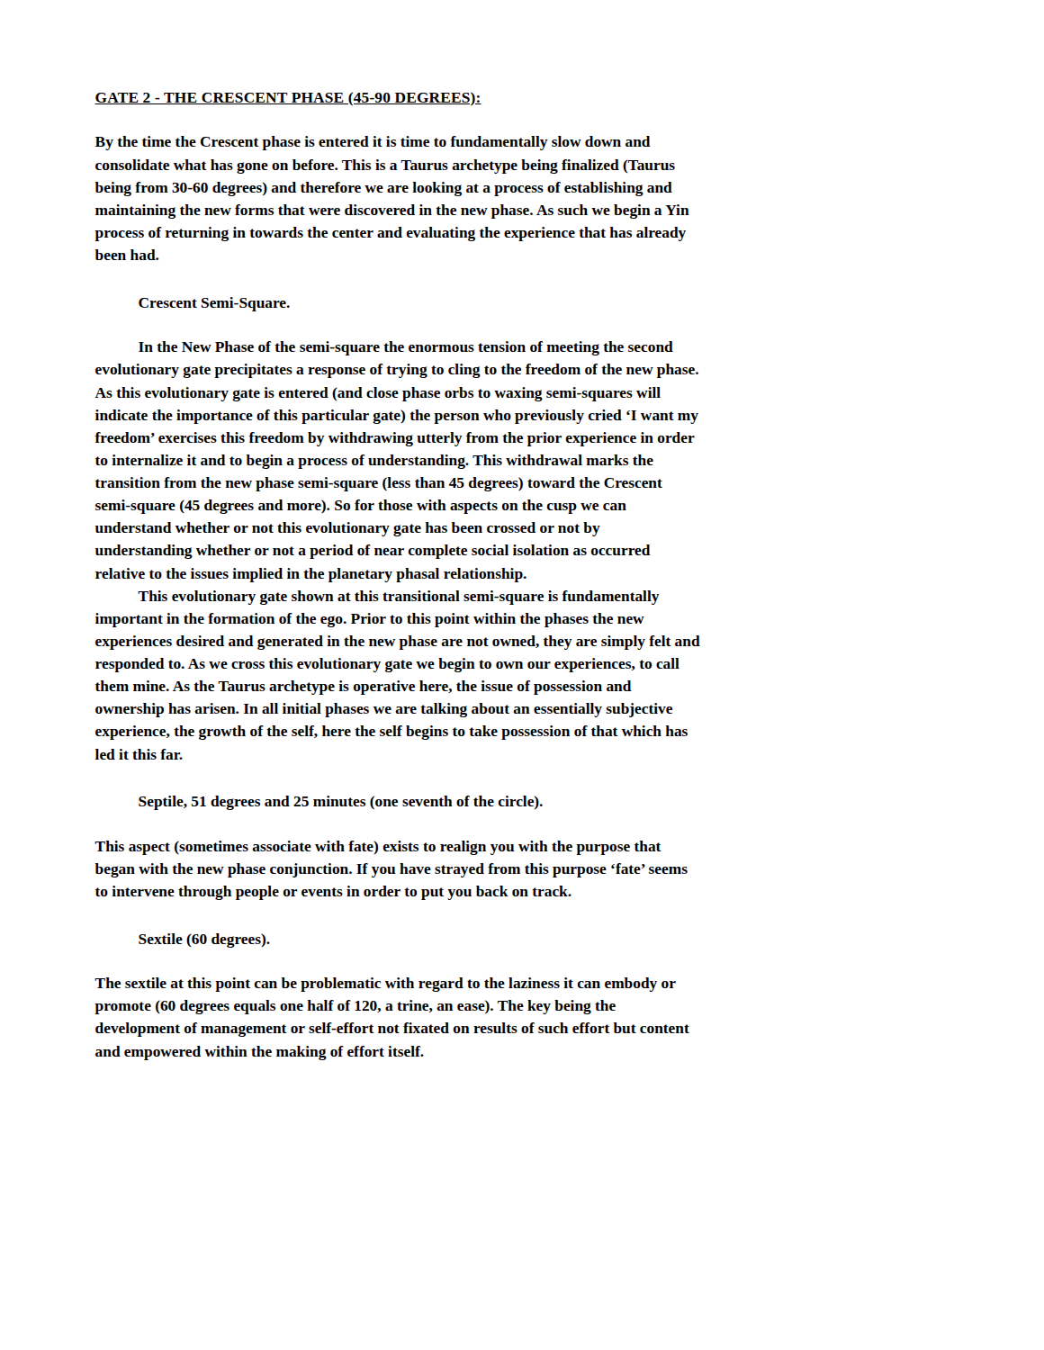GATE 2 - THE CRESCENT PHASE (45-90 DEGREES):
By the time the Crescent phase is entered it is time to fundamentally slow down and consolidate what has gone on before. This is a Taurus archetype being finalized (Taurus being from 30-60 degrees) and therefore we are looking at a process of establishing and maintaining the new forms that were discovered in the new phase. As such we begin a Yin process of returning in towards the center and evaluating the experience that has already been had.
Crescent Semi-Square.
In the New Phase of the semi-square the enormous tension of meeting the second evolutionary gate precipitates a response of trying to cling to the freedom of the new phase. As this evolutionary gate is entered (and close phase orbs to waxing semi-squares will indicate the importance of this particular gate) the person who previously cried ‘I want my freedom’ exercises this freedom by withdrawing utterly from the prior experience in order to internalize it and to begin a process of understanding. This withdrawal marks the transition from the new phase semi-square (less than 45 degrees) toward the Crescent semi-square (45 degrees and more). So for those with aspects on the cusp we can understand whether or not this evolutionary gate has been crossed or not by understanding whether or not a period of near complete social isolation as occurred relative to the issues implied in the planetary phasal relationship.
This evolutionary gate shown at this transitional semi-square is fundamentally important in the formation of the ego. Prior to this point within the phases the new experiences desired and generated in the new phase are not owned, they are simply felt and responded to. As we cross this evolutionary gate we begin to own our experiences, to call them mine. As the Taurus archetype is operative here, the issue of possession and ownership has arisen. In all initial phases we are talking about an essentially subjective experience, the growth of the self, here the self begins to take possession of that which has led it this far.
Septile, 51 degrees and 25 minutes (one seventh of the circle).
This aspect (sometimes associate with fate) exists to realign you with the purpose that began with the new phase conjunction. If you have strayed from this purpose ‘fate’ seems to intervene through people or events in order to put you back on track.
Sextile (60 degrees).
The sextile at this point can be problematic with regard to the laziness it can embody or promote (60 degrees equals one half of 120, a trine, an ease). The key being the development of management or self-effort not fixated on results of such effort but content and empowered within the making of effort itself.